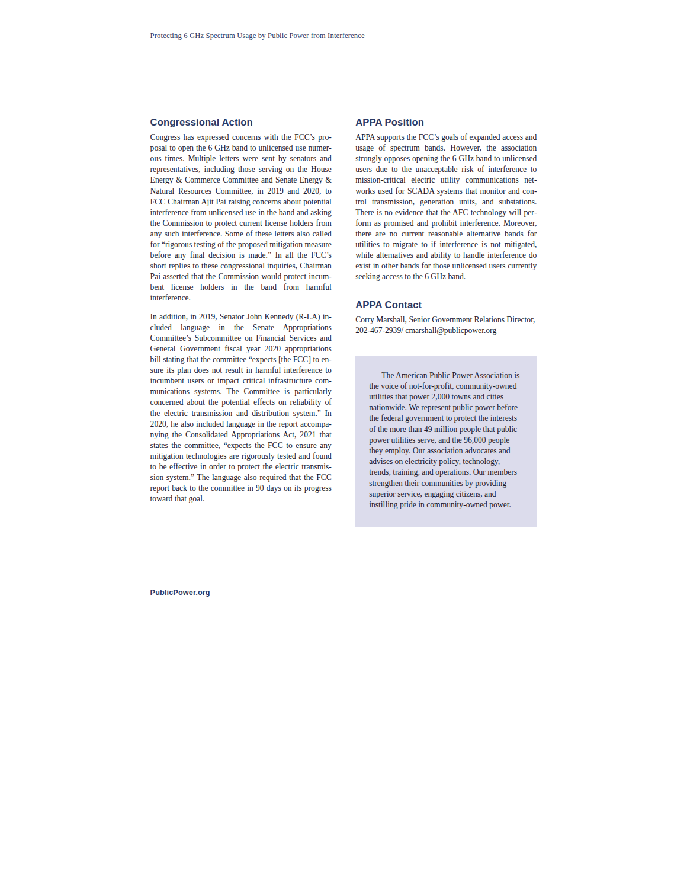Protecting 6 GHz Spectrum Usage by Public Power from Interference
Congressional Action
Congress has expressed concerns with the FCC’s proposal to open the 6 GHz band to unlicensed use numerous times. Multiple letters were sent by senators and representatives, including those serving on the House Energy & Commerce Committee and Senate Energy & Natural Resources Committee, in 2019 and 2020, to FCC Chairman Ajit Pai raising concerns about potential interference from unlicensed use in the band and asking the Commission to protect current license holders from any such interference. Some of these letters also called for “rigorous testing of the proposed mitigation measure before any final decision is made.” In all the FCC’s short replies to these congressional inquiries, Chairman Pai asserted that the Commission would protect incumbent license holders in the band from harmful interference.
In addition, in 2019, Senator John Kennedy (R-LA) included language in the Senate Appropriations Committee’s Subcommittee on Financial Services and General Government fiscal year 2020 appropriations bill stating that the committee “expects [the FCC] to ensure its plan does not result in harmful interference to incumbent users or impact critical infrastructure communications systems. The Committee is particularly concerned about the potential effects on reliability of the electric transmission and distribution system.” In 2020, he also included language in the report accompanying the Consolidated Appropriations Act, 2021 that states the committee, “expects the FCC to ensure any mitigation technologies are rigorously tested and found to be effective in order to protect the electric transmission system.” The language also required that the FCC report back to the committee in 90 days on its progress toward that goal.
APPA Position
APPA supports the FCC’s goals of expanded access and usage of spectrum bands. However, the association strongly opposes opening the 6 GHz band to unlicensed users due to the unacceptable risk of interference to mission-critical electric utility communications networks used for SCADA systems that monitor and control transmission, generation units, and substations. There is no evidence that the AFC technology will perform as promised and prohibit interference. Moreover, there are no current reasonable alternative bands for utilities to migrate to if interference is not mitigated, while alternatives and ability to handle interference do exist in other bands for those unlicensed users currently seeking access to the 6 GHz band.
APPA Contact
Corry Marshall, Senior Government Relations Director, 202-467-2939/ cmarshall@publicpower.org
The American Public Power Association is the voice of not-for-profit, community-owned utilities that power 2,000 towns and cities nationwide. We represent public power before the federal government to protect the interests of the more than 49 million people that public power utilities serve, and the 96,000 people they employ. Our association advocates and advises on electricity policy, technology, trends, training, and operations. Our members strengthen their communities by providing superior service, engaging citizens, and instilling pride in community-owned power.
PublicPower.org